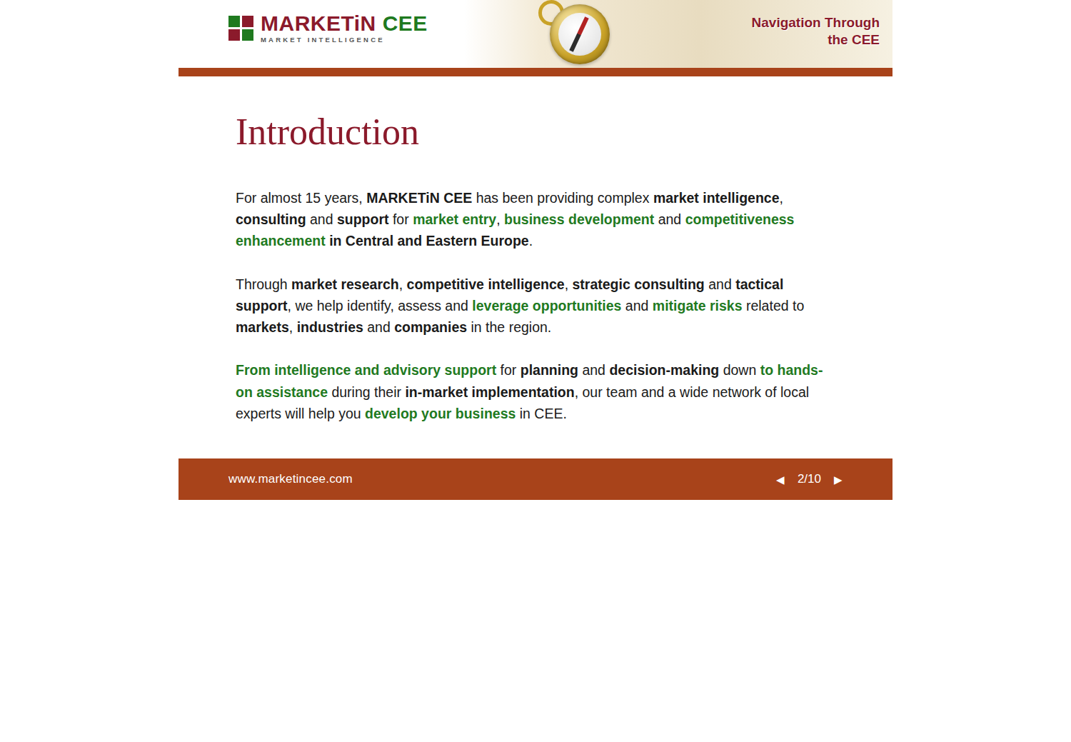MARKETiN CEE
MARKET INTELLIGENCE
Navigation Through
the CEE
Introduction
For almost 15 years, MARKETiN CEE has been providing complex market intelligence, consulting and support for market entry, business development and competitiveness enhancement in Central and Eastern Europe.
Through market research, competitive intelligence, strategic consulting and tactical support, we help identify, assess and leverage opportunities and mitigate risks related to markets, industries and companies in the region.
From intelligence and advisory support for planning and decision-making down to hands-on assistance during their in-market implementation, our team and a wide network of local experts will help you develop your business in CEE.
www.marketincee.com
◀ 2/10 ▶